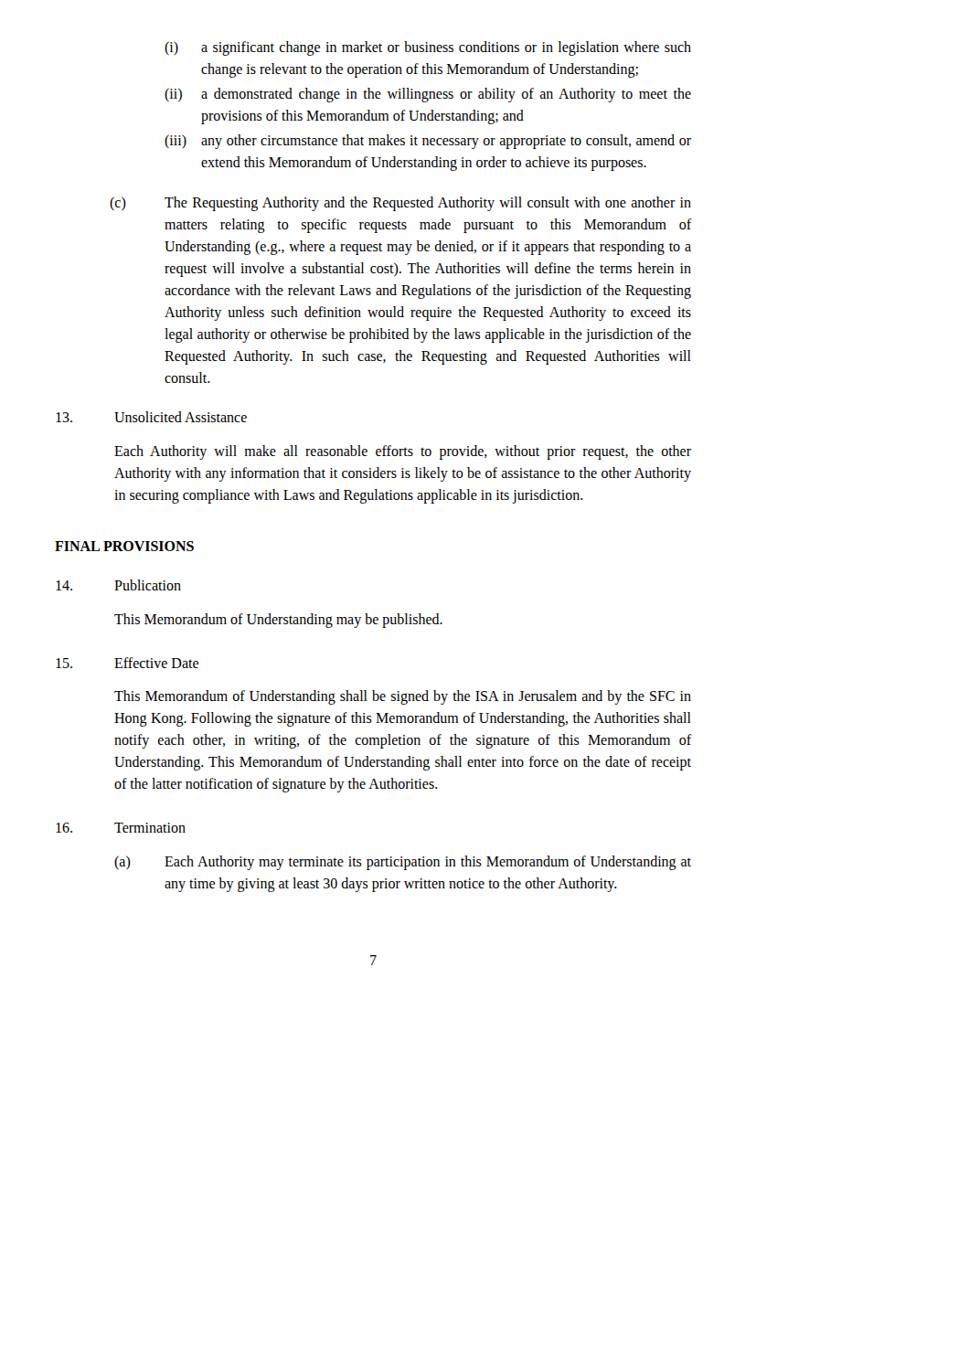(i)
a significant change in market or business conditions or in legislation where such change is relevant to the operation of this Memorandum of Understanding;
(ii)
a demonstrated change in the willingness or ability of an Authority to meet the provisions of this Memorandum of Understanding; and
(iii)
any other circumstance that makes it necessary or appropriate to consult, amend or extend this Memorandum of Understanding in order to achieve its purposes.
(c)
The Requesting Authority and the Requested Authority will consult with one another in matters relating to specific requests made pursuant to this Memorandum of Understanding (e.g., where a request may be denied, or if it appears that responding to a request will involve a substantial cost). The Authorities will define the terms herein in accordance with the relevant Laws and Regulations of the jurisdiction of the Requesting Authority unless such definition would require the Requested Authority to exceed its legal authority or otherwise be prohibited by the laws applicable in the jurisdiction of the Requested Authority. In such case, the Requesting and Requested Authorities will consult.
13.
Unsolicited Assistance
Each Authority will make all reasonable efforts to provide, without prior request, the other Authority with any information that it considers is likely to be of assistance to the other Authority in securing compliance with Laws and Regulations applicable in its jurisdiction.
FINAL PROVISIONS
14.
Publication
This Memorandum of Understanding may be published.
15.
Effective Date
This Memorandum of Understanding shall be signed by the ISA in Jerusalem and by the SFC in Hong Kong. Following the signature of this Memorandum of Understanding, the Authorities shall notify each other, in writing, of the completion of the signature of this Memorandum of Understanding. This Memorandum of Understanding shall enter into force on the date of receipt of the latter notification of signature by the Authorities.
16.
Termination
(a)
Each Authority may terminate its participation in this Memorandum of Understanding at any time by giving at least 30 days prior written notice to the other Authority.
7